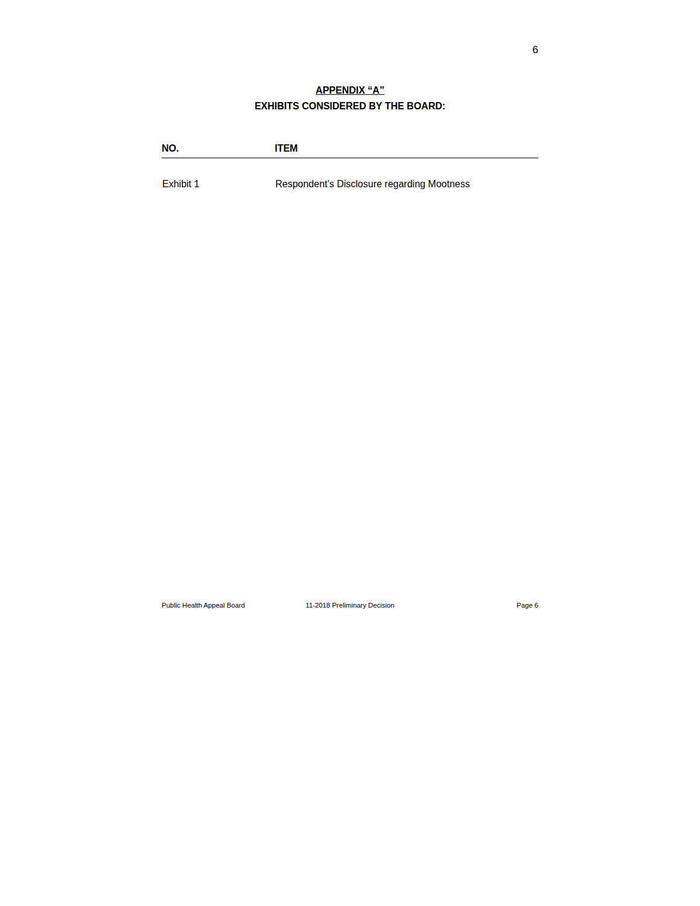6
APPENDIX “A”
EXHIBITS CONSIDERED BY THE BOARD:
| NO. | ITEM |
| --- | --- |
| Exhibit 1 | Respondent’s Disclosure regarding Mootness |
Public Health Appeal Board
11-2018 Preliminary Decision
Page 6